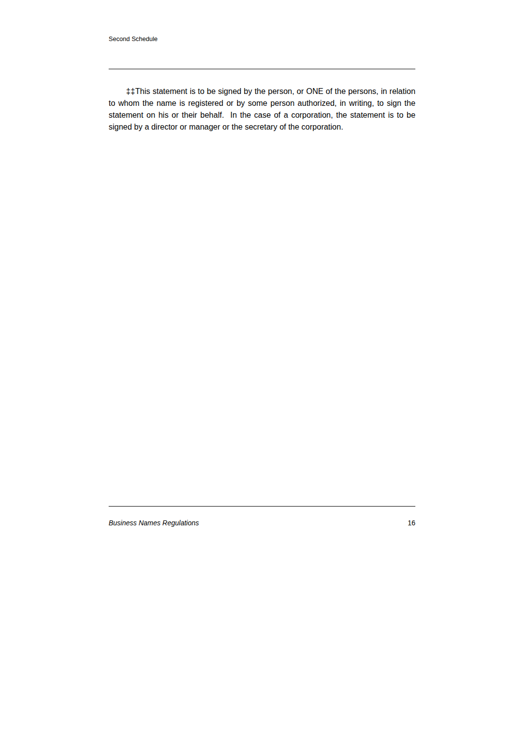Second Schedule
‡‡This statement is to be signed by the person, or ONE of the persons, in relation to whom the name is registered or by some person authorized, in writing, to sign the statement on his or their behalf. In the case of a corporation, the statement is to be signed by a director or manager or the secretary of the corporation.
Business Names Regulations 16